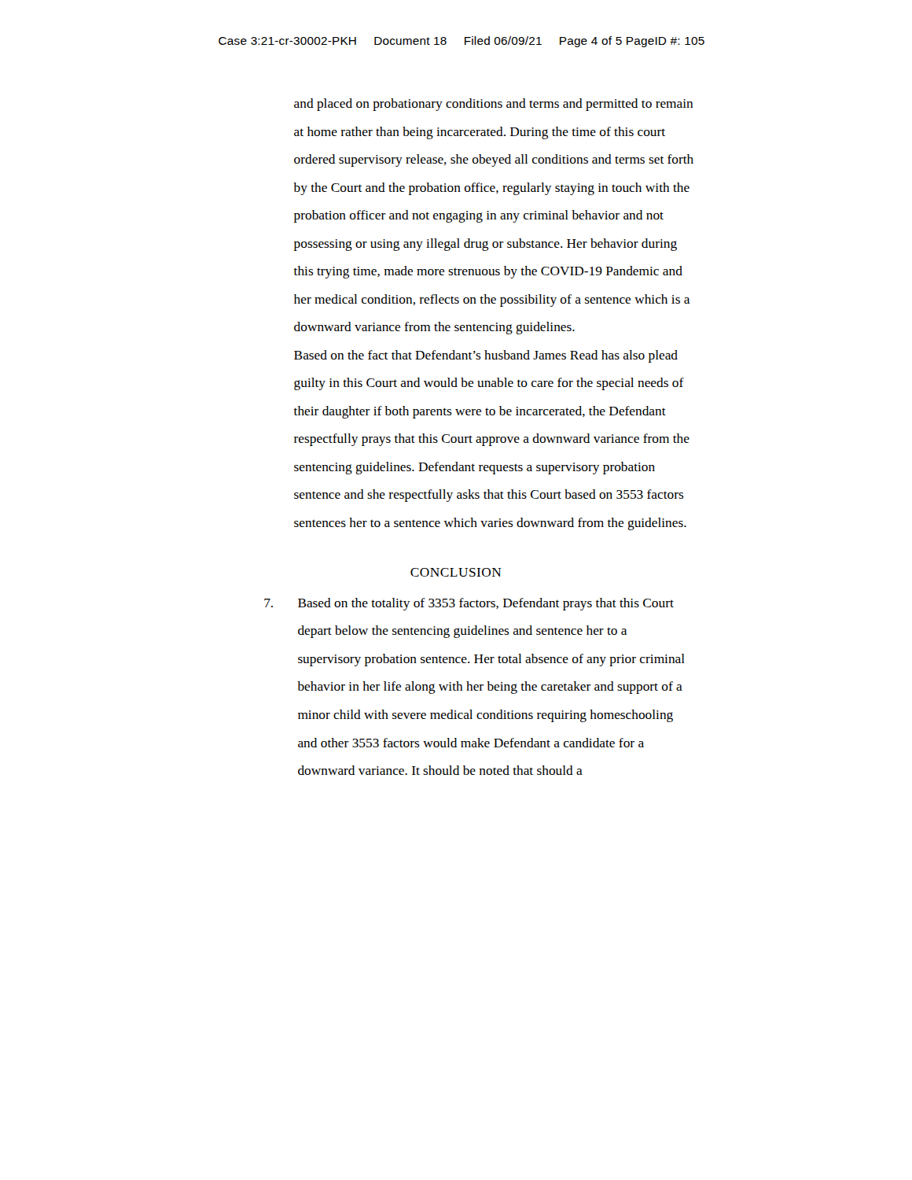Case 3:21-cr-30002-PKH Document 18 Filed 06/09/21 Page 4 of 5 PageID #: 105
and placed on probationary conditions and terms and permitted to remain at home rather than being incarcerated. During the time of this court ordered supervisory release, she obeyed all conditions and terms set forth by the Court and the probation office, regularly staying in touch with the probation officer and not engaging in any criminal behavior and not possessing or using any illegal drug or substance. Her behavior during this trying time, made more strenuous by the COVID-19 Pandemic and her medical condition, reflects on the possibility of a sentence which is a downward variance from the sentencing guidelines.
Based on the fact that Defendant’s husband James Read has also plead guilty in this Court and would be unable to care for the special needs of their daughter if both parents were to be incarcerated, the Defendant respectfully prays that this Court approve a downward variance from the sentencing guidelines. Defendant requests a supervisory probation sentence and she respectfully asks that this Court based on 3553 factors sentences her to a sentence which varies downward from the guidelines.
CONCLUSION
7. Based on the totality of 3353 factors, Defendant prays that this Court depart below the sentencing guidelines and sentence her to a supervisory probation sentence. Her total absence of any prior criminal behavior in her life along with her being the caretaker and support of a minor child with severe medical conditions requiring homeschooling and other 3553 factors would make Defendant a candidate for a downward variance. It should be noted that should a